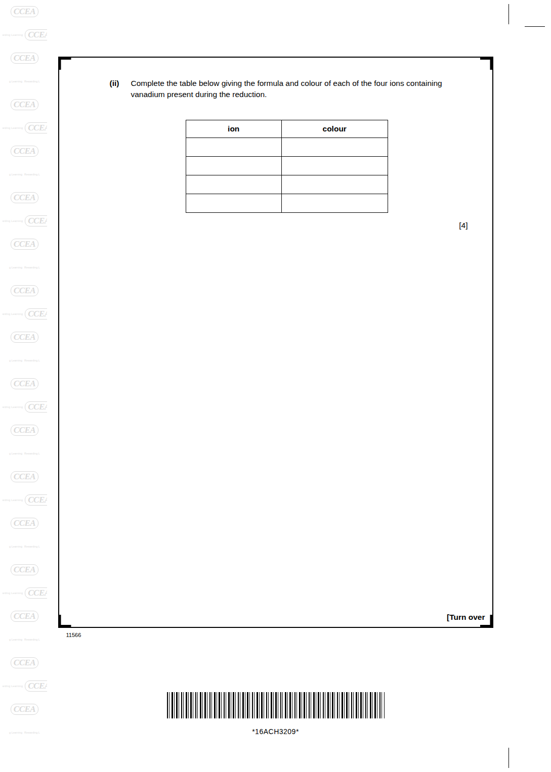CCEA
Rewarding Learning CCEA
CCEA
g Learning Rewarding L
CCEA
Rewarding Learning CCEA
CCEA
g Learning Rewarding L
CCEA
Rewarding Learning CCEA
CCEA
g Learning Rewarding L
CCEA
Rewarding Learning CCEA
CCEA
g Learning Rewarding L
CCEA
Rewarding Learning CCEA
CCEA
g Learning Rewarding L
CCEA
Rewarding Learning CCEA
CCEA
g Learning Rewarding L
CCEA
Rewarding Learning CCEA
CCEA
g Learning Rewarding L
CCEA
Rewarding Learning CCEA
CCEA
g Learning Rewarding L
(ii)
Complete the table below giving the formula and colour of each of the four ions containing vanadium present during the reduction.
| ion | colour |
| --- | --- |
[4]
[Turn over
11566
*16ACH3209*